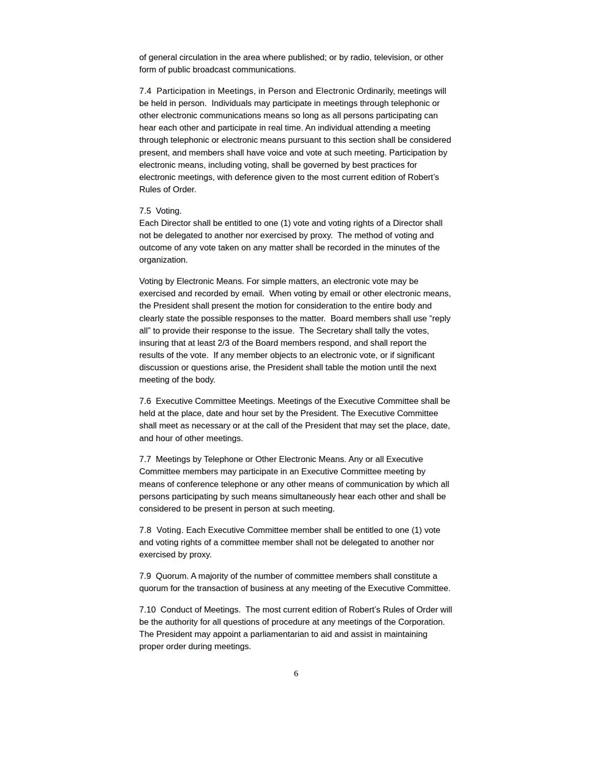of general circulation in the area where published; or by radio, television, or other form of public broadcast communications.
7.4 Participation in Meetings, in Person and Electronic Ordinarily, meetings will be held in person. Individuals may participate in meetings through telephonic or other electronic communications means so long as all persons participating can hear each other and participate in real time. An individual attending a meeting through telephonic or electronic means pursuant to this section shall be considered present, and members shall have voice and vote at such meeting. Participation by electronic means, including voting, shall be governed by best practices for electronic meetings, with deference given to the most current edition of Robert’s Rules of Order.
7.5 Voting.
Each Director shall be entitled to one (1) vote and voting rights of a Director shall not be delegated to another nor exercised by proxy. The method of voting and outcome of any vote taken on any matter shall be recorded in the minutes of the organization.
Voting by Electronic Means. For simple matters, an electronic vote may be exercised and recorded by email. When voting by email or other electronic means, the President shall present the motion for consideration to the entire body and clearly state the possible responses to the matter. Board members shall use “reply all” to provide their response to the issue. The Secretary shall tally the votes, insuring that at least 2/3 of the Board members respond, and shall report the results of the vote. If any member objects to an electronic vote, or if significant discussion or questions arise, the President shall table the motion until the next meeting of the body.
7.6 Executive Committee Meetings. Meetings of the Executive Committee shall be held at the place, date and hour set by the President. The Executive Committee shall meet as necessary or at the call of the President that may set the place, date, and hour of other meetings.
7.7 Meetings by Telephone or Other Electronic Means. Any or all Executive Committee members may participate in an Executive Committee meeting by means of conference telephone or any other means of communication by which all persons participating by such means simultaneously hear each other and shall be considered to be present in person at such meeting.
7.8 Voting. Each Executive Committee member shall be entitled to one (1) vote and voting rights of a committee member shall not be delegated to another nor exercised by proxy.
7.9 Quorum. A majority of the number of committee members shall constitute a quorum for the transaction of business at any meeting of the Executive Committee.
7.10 Conduct of Meetings. The most current edition of Robert’s Rules of Order will be the authority for all questions of procedure at any meetings of the Corporation. The President may appoint a parliamentarian to aid and assist in maintaining proper order during meetings.
6